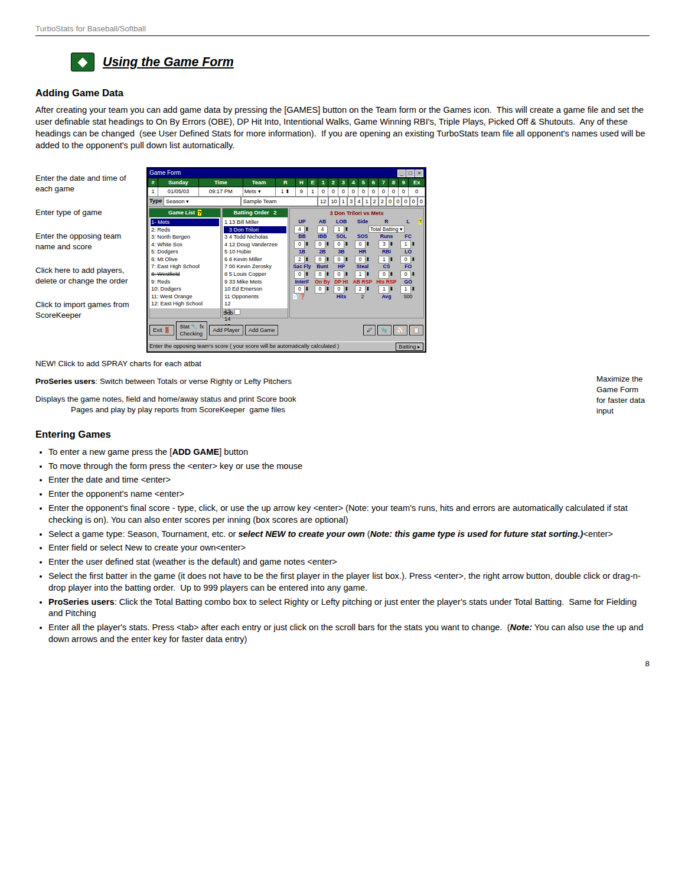TurboStats for Baseball/Softball
Using the Game Form
Adding Game Data
After creating your team you can add game data by pressing the [GAMES] button on the Team form or the Games icon. This will create a game file and set the user definable stat headings to On By Errors (OBE), DP Hit Into, Intentional Walks, Game Winning RBI's, Triple Plays, Picked Off & Shutouts. Any of these headings can be changed (see User Defined Stats for more information). If you are opening an existing TurboStats team file all opponent's names used will be added to the opponent's pull down list automatically.
Enter the date and time of each game
Enter type of game
Enter the opposing team name and score
Click here to add players, delete or change the order
Click to import games from ScoreKeeper
Game Form _□×
| # | Sunday | Time | Team | R | H | E | 1 | 2 | 3 | 4 | 5 | 6 | 7 | 8 | 9 | Ex |
| --- | --- | --- | --- | --- | --- | --- | --- | --- | --- | --- | --- | --- | --- | --- | --- | --- |
| 1 | 01/05/03 | 09:17 PM | Mets ▾ | 1 ⬍ | 9 | 1 | 0 | 0 | 0 | 0 | 0 | 0 | 0 | 0 | 0 | 0 |
Type Season ▾ Sample Team 12101 3412 200000
Game List ?
1- Mets
2: Reds
3: North Bergen
4: White Sox
5: Dodgers
6: Mt Olive
7: East High School
8: Westfield
9: Reds
10: Dodgers
11: West Orange
12: East High School
13: Giants
Batting Order 2
13 Bill Miller
3 Don Trilori
4 Todd Nicholas
12 Doug Vanderzee
10 Hubie
8 Kevin Miller
00 Kevin Zerosky
5 Louis Copper
33 Mike Mets
Ed Emerson
Opponents
Sub
3 Don Trilori vs Mets
| UP | AB | LOB | Side | R | L | ? |
| 4 ⬍ | 4 | 1 ⬍ | Total Batting ▾ |
| BB | IBB | SOL | SOS | Runs | FC | |
| 0 ⬍ | 0 ⬍ | 0 ⬍ | 0 ⬍ | 3 ⬍ | 1 ⬍ | |
| 1B | 2B | 3B | HR | RBI | LO | |
| 2 ⬍ | 0 ⬍ | 0 ⬍ | 0 ⬍ | 1 ⬍ | 0 ⬍ | |
| Sac Fly | Bunt | HP | Steal | CS | FO | |
| 0 ⬍ | 0 ⬍ | 0 ⬍ | 1 ⬍ | 0 ⬍ | 0 ⬍ | |
| InterF | On By | DP Ht | AB RSP | Hts RSP | GO | |
| 0 ⬍ | 0 ⬍ | 0 ⬍ | 2 ⬍ | 1 ⬍ | 1 ⬍ | |
| 📄 ❓ | Hits | 2 | Avg | 500 | |
Exit 🚪 Stat 🔧 fx
Checking Add Player Add Game 🖊 🧤 ⚾ 📋
Enter the opposing team's score ( your score will be automatically calculated ) Batting ▸
NEW! Click to add SPRAY charts for each atbat
Maximize the Game Form for faster data input
ProSeries users: Switch between Totals or verse Righty or Lefty Pitchers
Displays the game notes, field and home/away status and print Score book
Pages and play by play reports from ScoreKeeper game files
Entering Games
To enter a new game press the [ADD GAME] button
To move through the form press the <enter> key or use the mouse
Enter the date and time <enter>
Enter the opponent's name <enter>
Enter the opponent's final score - type, click, or use the up arrow key <enter> (Note: your team's runs, hits and errors are automatically calculated if stat checking is on). You can also enter scores per inning (box scores are optional)
Select a game type: Season, Tournament, etc. or select NEW to create your own (Note: this game type is used for future stat sorting.)<enter>
Enter field or select New to create your own<enter>
Enter the user defined stat (weather is the default) and game notes <enter>
Select the first batter in the game (it does not have to be the first player in the player list box.). Press <enter>, the right arrow button, double click or drag-n-drop player into the batting order. Up to 999 players can be entered into any game.
ProSeries users: Click the Total Batting combo box to select Righty or Lefty pitching or just enter the player's stats under Total Batting. Same for Fielding and Pitching
Enter all the player's stats. Press <tab> after each entry or just click on the scroll bars for the stats you want to change. (Note: You can also use the up and down arrows and the enter key for faster data entry)
8